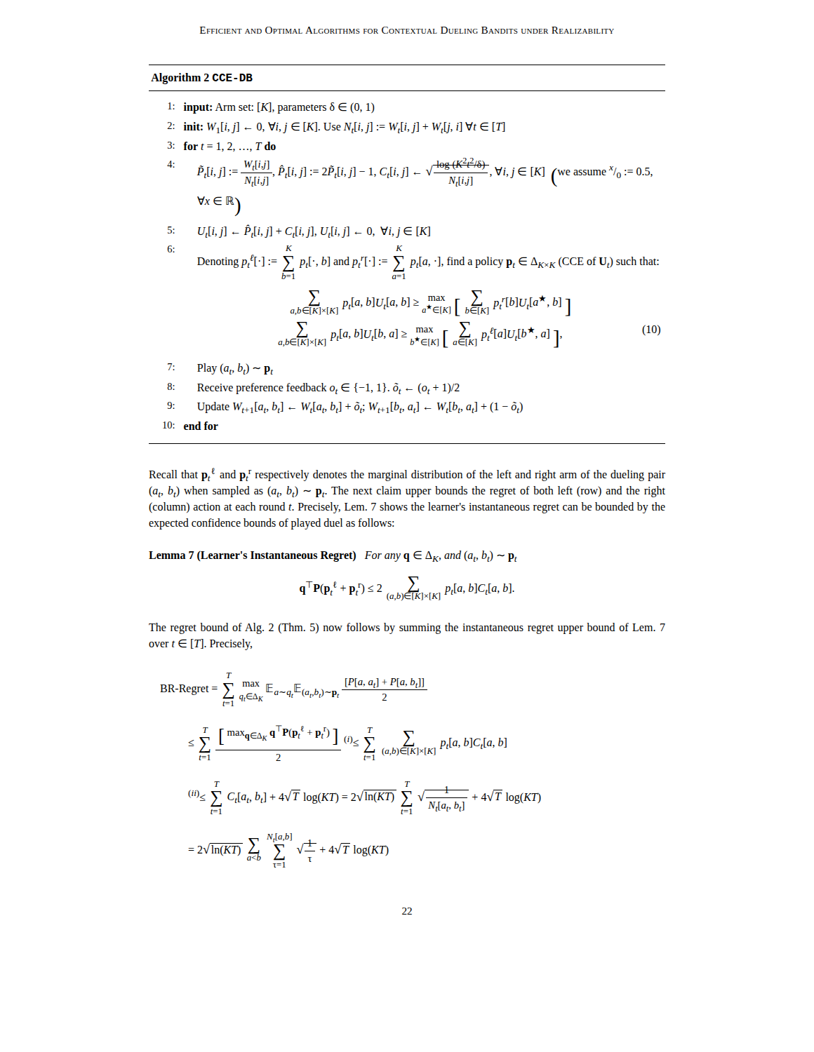Efficient and Optimal Algorithms for Contextual Dueling Bandits under Realizability
Algorithm 2 CCE-DB
input: Arm set: [K], parameters δ ∈ (0, 1)
init: W1[i, j] ← 0, ∀i, j ∈ [K]. Use Nt[i, j] := Wt[i, j] + Wt[j, i] ∀t ∈ [T]
for t = 1, 2, …, T do
P̃t[i, j] := Wt[i,j] Nt[i,j], P̂t[i, j] := 2P̃t[i, j] − 1, Ct[i, j] ← √log (K2t2/δ) Nt[i,j], ∀i, j ∈ [K] (we assume x/0 := 0.5, ∀x ∈ ℝ)
Ut[i, j] ← P̂t[i, j] + Ct[i, j], Ut[i, j] ← 0, ∀i, j ∈ [K]
Denoting ptℓ[·] := K∑b=1 pt[·, b] and ptr[·] := K∑a=1 pt[a, ·], find a policy pt ∈ ΔK×K (CCE of Ut) such that:
∑a,b∈[K]×[K] pt[a, b]Ut[a, b] ≥ max a★∈[K] [ ∑b∈[K] ptr[b]Ut[a★, b] ]
(10) ∑a,b∈[K]×[K] pt[a, b]Ut[b, a] ≥ max b★∈[K] [ ∑a∈[K] ptℓ[a]Ut[b★, a] ],
Play (at, bt) ∼ pt
Receive preference feedback ot ∈ {−1, 1}. õt ← (ot + 1)/2
Update Wt+1[at, bt] ← Wt[at, bt] + õt; Wt+1[bt, at] ← Wt[bt, at] + (1 − õt)
end for
Recall that ptℓ and ptr respectively denotes the marginal distribution of the left and right arm of the dueling pair (at, bt) when sampled as (at, bt) ∼ pt. The next claim upper bounds the regret of both left (row) and the right (column) action at each round t. Precisely, Lem. 7 shows the learner's instantaneous regret can be bounded by the expected confidence bounds of played duel as follows:
Lemma 7 (Learner's Instantaneous Regret) For any q ∈ ΔK, and (at, bt) ∼ pt
q⊤P(ptℓ + ptr) ≤ 2 ∑(a,b)∈[K]×[K] pt[a, b]Ct[a, b].
The regret bound of Alg. 2 (Thm. 5) now follows by summing the instantaneous regret upper bound of Lem. 7 over t ∈ [T]. Precisely,
BR-Regret = T∑t=1 max qt∈ΔK 𝔼a∼qt𝔼(at,bt)∼pt [P[a, at] + P[a, bt]] 2
≤ T∑t=1 [ maxq∈ΔK q⊤P(ptℓ + ptr) ] 2 (i)≤ T∑t=1 ∑(a,b)∈[K]×[K] pt[a, b]Ct[a, b]
(ii)≤ T∑t=1 Ct[at, bt] + 4√T log(KT) = 2√ln(KT) T∑t=1 √1 Nt[at, bt] + 4√T log(KT)
= 2√ln(KT) ∑a<b Nt[a,b]∑τ=1 √1 τ + 4√T log(KT)
22